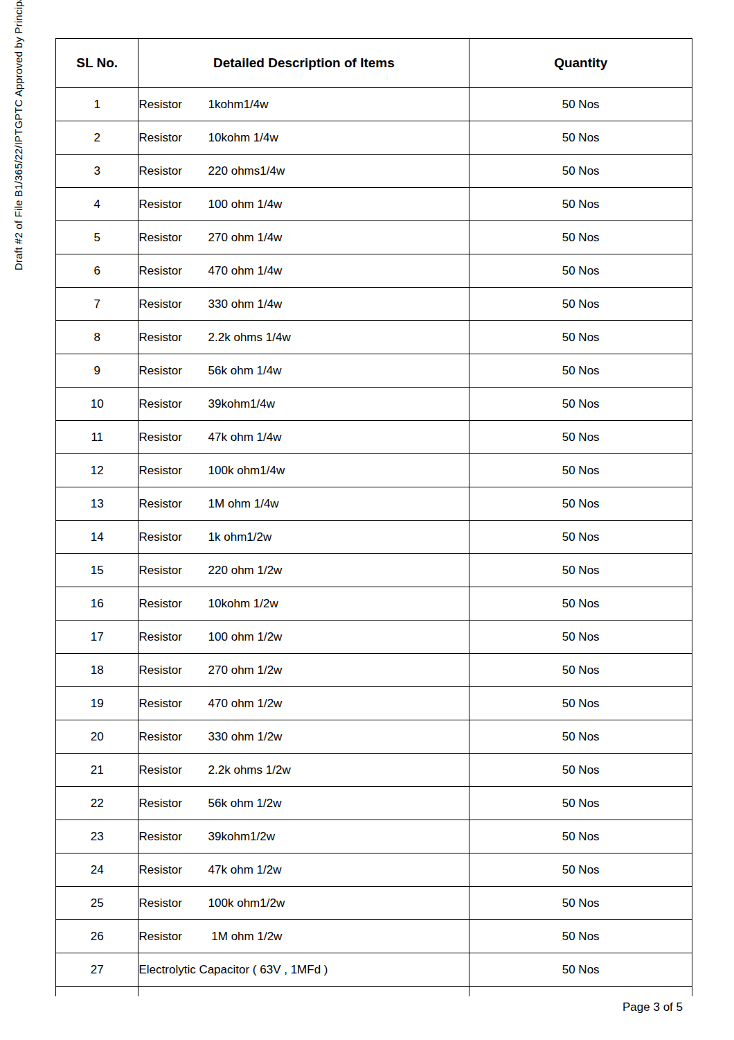Draft #2 of File B1/365/22/IPTGPTC Approved by Principal on 25-May-2022 10:39 AM - Page 3
| SL No. | Detailed Description of Items | Quantity |
| --- | --- | --- |
| 1 | Resistor 1kohm1/4w | 50 Nos |
| 2 | Resistor 10kohm 1/4w | 50 Nos |
| 3 | Resistor 220 ohms1/4w | 50 Nos |
| 4 | Resistor 100 ohm 1/4w | 50 Nos |
| 5 | Resistor 270 ohm 1/4w | 50 Nos |
| 6 | Resistor 470 ohm 1/4w | 50 Nos |
| 7 | Resistor 330 ohm 1/4w | 50 Nos |
| 8 | Resistor 2.2k ohms 1/4w | 50 Nos |
| 9 | Resistor 56k ohm 1/4w | 50 Nos |
| 10 | Resistor 39kohm1/4w | 50 Nos |
| 11 | Resistor 47k ohm 1/4w | 50 Nos |
| 12 | Resistor 100k ohm1/4w | 50 Nos |
| 13 | Resistor 1M ohm 1/4w | 50 Nos |
| 14 | Resistor 1k ohm1/2w | 50 Nos |
| 15 | Resistor 220 ohm 1/2w | 50 Nos |
| 16 | Resistor 10kohm 1/2w | 50 Nos |
| 17 | Resistor 100 ohm 1/2w | 50 Nos |
| 18 | Resistor 270 ohm 1/2w | 50 Nos |
| 19 | Resistor 470 ohm 1/2w | 50 Nos |
| 20 | Resistor 330 ohm 1/2w | 50 Nos |
| 21 | Resistor 2.2k ohms 1/2w | 50 Nos |
| 22 | Resistor 56k ohm 1/2w | 50 Nos |
| 23 | Resistor 39kohm1/2w | 50 Nos |
| 24 | Resistor 47k ohm 1/2w | 50 Nos |
| 25 | Resistor 100k ohm1/2w | 50 Nos |
| 26 | Resistor 1M ohm 1/2w | 50 Nos |
| 27 | Electrolytic Capacitor ( 63V , 1MFd ) | 50 Nos |
Page 3 of 5